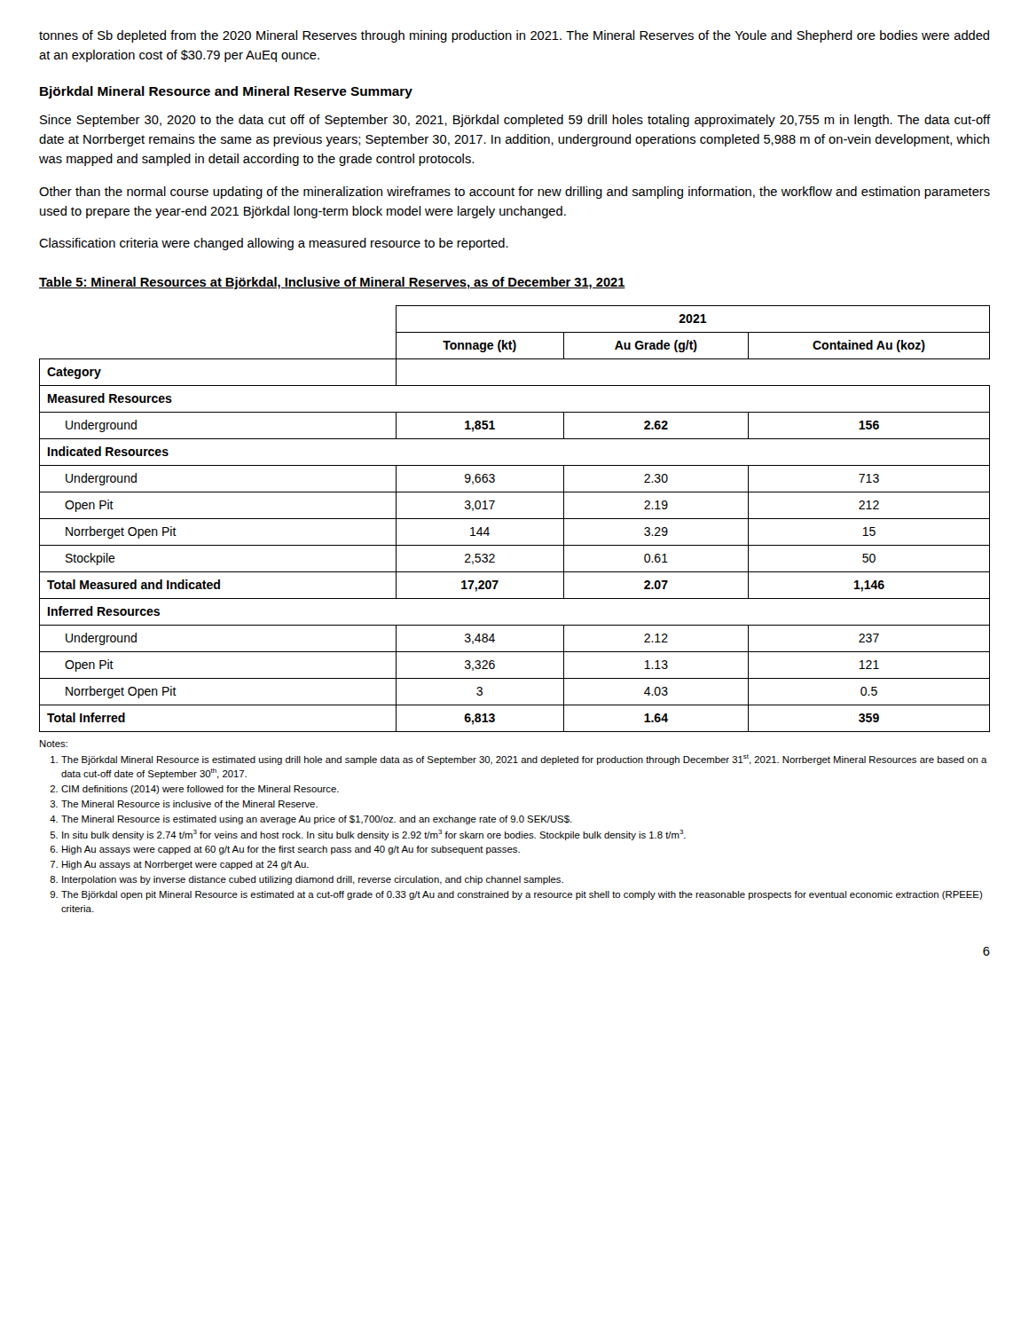tonnes of Sb depleted from the 2020 Mineral Reserves through mining production in 2021. The Mineral Reserves of the Youle and Shepherd ore bodies were added at an exploration cost of $30.79 per AuEq ounce.
Björkdal Mineral Resource and Mineral Reserve Summary
Since September 30, 2020 to the data cut off of September 30, 2021, Björkdal completed 59 drill holes totaling approximately 20,755 m in length. The data cut-off date at Norrberget remains the same as previous years; September 30, 2017. In addition, underground operations completed 5,988 m of on-vein development, which was mapped and sampled in detail according to the grade control protocols.
Other than the normal course updating of the mineralization wireframes to account for new drilling and sampling information, the workflow and estimation parameters used to prepare the year-end 2021 Björkdal long-term block model were largely unchanged.
Classification criteria were changed allowing a measured resource to be reported.
Table 5: Mineral Resources at Björkdal, Inclusive of Mineral Reserves, as of December 31, 2021
| | 2021 |
| --- | --- |
| Tonnage (kt) | Au Grade (g/t) | Contained Au (koz) |
| Category | | | |
| Measured Resources |
| Underground | 1,851 | 2.62 | 156 |
| Indicated Resources |
| Underground | 9,663 | 2.30 | 713 |
| Open Pit | 3,017 | 2.19 | 212 |
| Norrberget Open Pit | 144 | 3.29 | 15 |
| Stockpile | 2,532 | 0.61 | 50 |
| Total Measured and Indicated | 17,207 | 2.07 | 1,146 |
| Inferred Resources |
| Underground | 3,484 | 2.12 | 237 |
| Open Pit | 3,326 | 1.13 | 121 |
| Norrberget Open Pit | 3 | 4.03 | 0.5 |
| Total Inferred | 6,813 | 1.64 | 359 |
Notes:
The Björkdal Mineral Resource is estimated using drill hole and sample data as of September 30, 2021 and depleted for production through December 31st, 2021. Norrberget Mineral Resources are based on a data cut-off date of September 30th, 2017.
CIM definitions (2014) were followed for the Mineral Resource.
The Mineral Resource is inclusive of the Mineral Reserve.
The Mineral Resource is estimated using an average Au price of $1,700/oz. and an exchange rate of 9.0 SEK/US$.
In situ bulk density is 2.74 t/m3 for veins and host rock. In situ bulk density is 2.92 t/m3 for skarn ore bodies. Stockpile bulk density is 1.8 t/m3.
High Au assays were capped at 60 g/t Au for the first search pass and 40 g/t Au for subsequent passes.
High Au assays at Norrberget were capped at 24 g/t Au.
Interpolation was by inverse distance cubed utilizing diamond drill, reverse circulation, and chip channel samples.
The Björkdal open pit Mineral Resource is estimated at a cut-off grade of 0.33 g/t Au and constrained by a resource pit shell to comply with the reasonable prospects for eventual economic extraction (RPEEE) criteria.
6